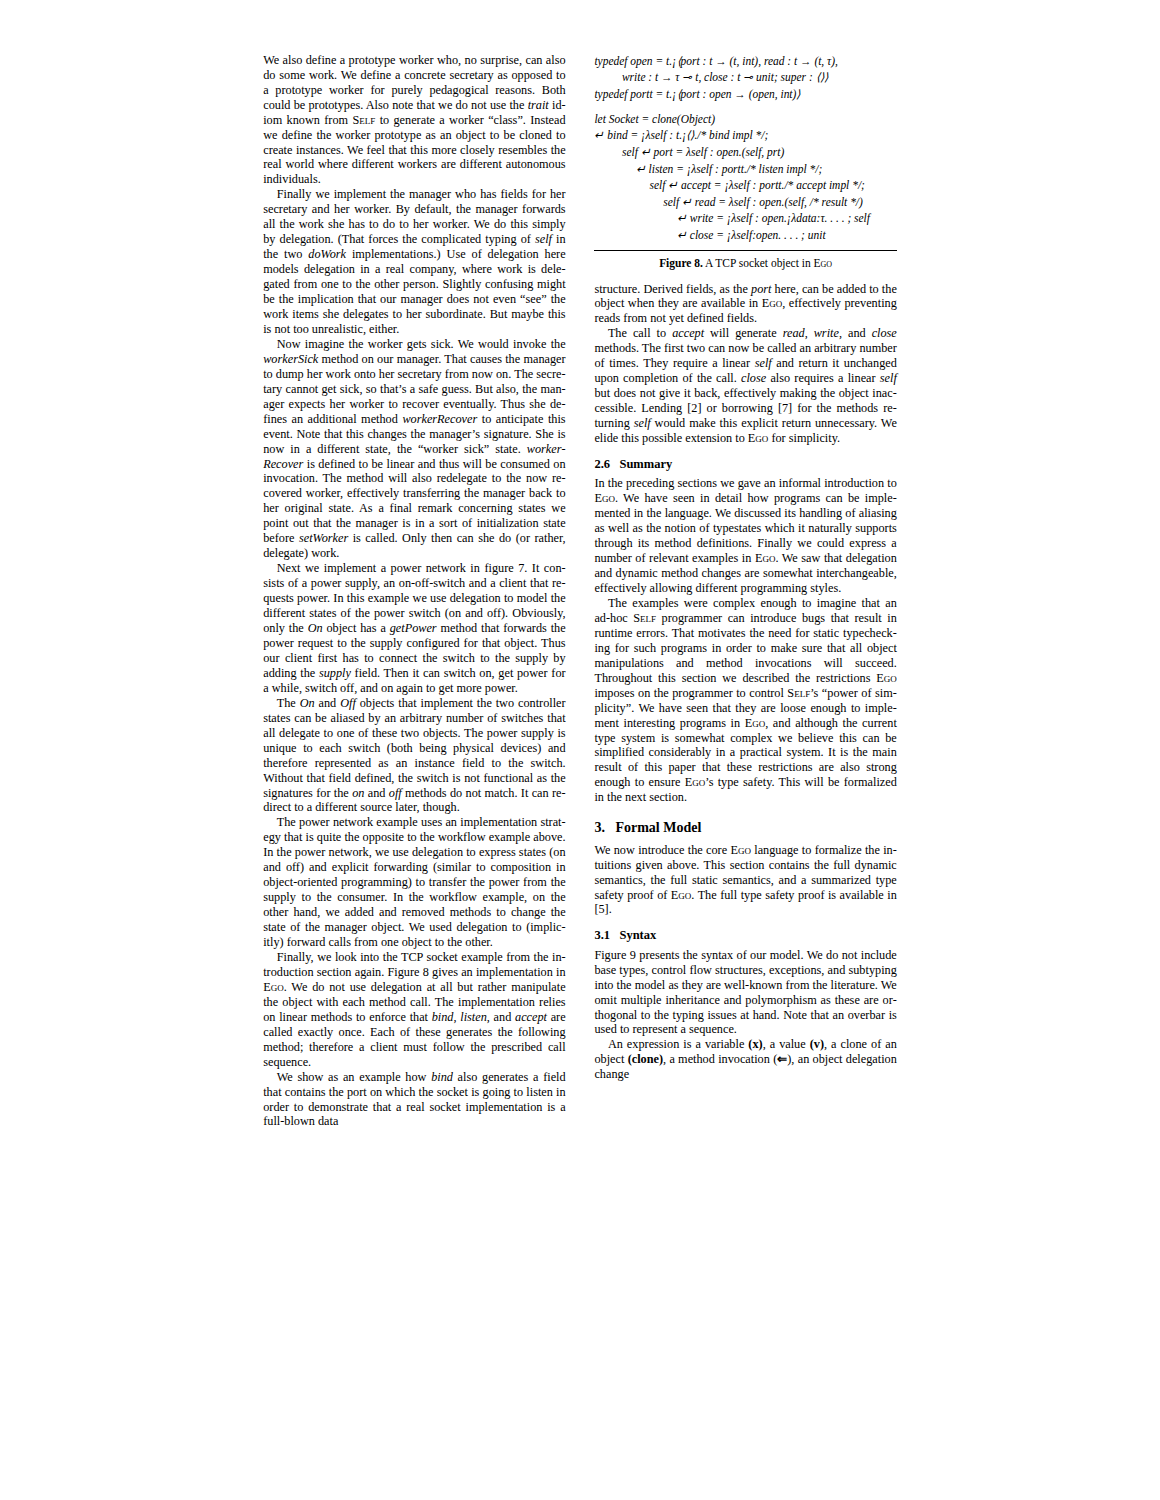We also define a prototype worker who, no surprise, can also do some work. We define a concrete secretary as opposed to a prototype worker for purely pedagogical reasons. Both could be prototypes. Also note that we do not use the trait idiom known from Self to generate a worker “class”. Instead we define the worker prototype as an object to be cloned to create instances. We feel that this more closely resembles the real world where different workers are different autonomous individuals.
Finally we implement the manager who has fields for her secretary and her worker. By default, the manager forwards all the work she has to do to her worker. We do this simply by delegation. (That forces the complicated typing of self in the two doWork implementations.) Use of delegation here models delegation in a real company, where work is delegated from one to the other person. Slightly confusing might be the implication that our manager does not even “see” the work items she delegates to her subordinate. But maybe this is not too unrealistic, either.
Now imagine the worker gets sick. We would invoke the workerSick method on our manager. That causes the manager to dump her work onto her secretary from now on. The secretary cannot get sick, so that’s a safe guess. But also, the manager expects her worker to recover eventually. Thus she defines an additional method workerRecover to anticipate this event. Note that this changes the manager’s signature. She is now in a different state, the “worker sick” state. workerRecover is defined to be linear and thus will be consumed on invocation. The method will also redelegate to the now recovered worker, effectively transferring the manager back to her original state. As a final remark concerning states we point out that the manager is in a sort of initialization state before setWorker is called. Only then can she do (or rather, delegate) work.
Next we implement a power network in figure 7. It consists of a power supply, an on-off-switch and a client that requests power. In this example we use delegation to model the different states of the power switch (on and off). Obviously, only the On object has a getPower method that forwards the power request to the supply configured for that object. Thus our client first has to connect the switch to the supply by adding the supply field. Then it can switch on, get power for a while, switch off, and on again to get more power.
The On and Off objects that implement the two controller states can be aliased by an arbitrary number of switches that all delegate to one of these two objects. The power supply is unique to each switch (both being physical devices) and therefore represented as an instance field to the switch. Without that field defined, the switch is not functional as the signatures for the on and off methods do not match. It can redirect to a different source later, though.
The power network example uses an implementation strategy that is quite the opposite to the workflow example above. In the power network, we use delegation to express states (on and off) and explicit forwarding (similar to composition in object-oriented programming) to transfer the power from the supply to the consumer. In the workflow example, on the other hand, we added and removed methods to change the state of the manager object. We used delegation to (implicitly) forward calls from one object to the other.
Finally, we look into the TCP socket example from the introduction section again. Figure 8 gives an implementation in Ego. We do not use delegation at all but rather manipulate the object with each method call. The implementation relies on linear methods to enforce that bind, listen, and accept are called exactly once. Each of these generates the following method; therefore a client must follow the prescribed call sequence.
We show as an example how bind also generates a field that contains the port on which the socket is going to listen in order to demonstrate that a real socket implementation is a full-blown data
typedef open = t.¡⟨port : t → (t, int), read : t → (t, τ),
write : t → τ ⊸ t, close : t ⊸ unit; super : ⟨⟩⟩
typedef portt = t.¡⟨port : open → (open, int)⟩
let Socket = clone(Object)
↵ bind = ¡λself : t.¡⟨⟩./* bind impl */;
self ↵ port = λself : open.(self, prt)
↵ listen = ¡λself : portt./* listen impl */;
self ↵ accept = ¡λself : portt./* accept impl */;
self ↵ read = λself : open.(self, /* result */)
↵ write = ¡λself : open.¡λdata:τ. . . . ; self
↵ close = ¡λself:open. . . . ; unit
Figure 8. A TCP socket object in Ego
structure. Derived fields, as the port here, can be added to the object when they are available in Ego, effectively preventing reads from not yet defined fields.
The call to accept will generate read, write, and close methods. The first two can now be called an arbitrary number of times. They require a linear self and return it unchanged upon completion of the call. close also requires a linear self but does not give it back, effectively making the object inaccessible. Lending [2] or borrowing [7] for the methods returning self would make this explicit return unnecessary. We elide this possible extension to Ego for simplicity.
2.6 Summary
In the preceding sections we gave an informal introduction to Ego. We have seen in detail how programs can be implemented in the language. We discussed its handling of aliasing as well as the notion of typestates which it naturally supports through its method definitions. Finally we could express a number of relevant examples in Ego. We saw that delegation and dynamic method changes are somewhat interchangeable, effectively allowing different programming styles.
The examples were complex enough to imagine that an ad-hoc Self programmer can introduce bugs that result in runtime errors. That motivates the need for static typechecking for such programs in order to make sure that all object manipulations and method invocations will succeed. Throughout this section we described the restrictions Ego imposes on the programmer to control Self’s “power of simplicity”. We have seen that they are loose enough to implement interesting programs in Ego, and although the current type system is somewhat complex we believe this can be simplified considerably in a practical system. It is the main result of this paper that these restrictions are also strong enough to ensure Ego’s type safety. This will be formalized in the next section.
3. Formal Model
We now introduce the core Ego language to formalize the intuitions given above. This section contains the full dynamic semantics, the full static semantics, and a summarized type safety proof of Ego. The full type safety proof is available in [5].
3.1 Syntax
Figure 9 presents the syntax of our model. We do not include base types, control flow structures, exceptions, and subtyping into the model as they are well-known from the literature. We omit multiple inheritance and polymorphism as these are orthogonal to the typing issues at hand. Note that an overbar is used to represent a sequence.
An expression is a variable (x), a value (v), a clone of an object (clone), a method invocation (⇐), an object delegation change